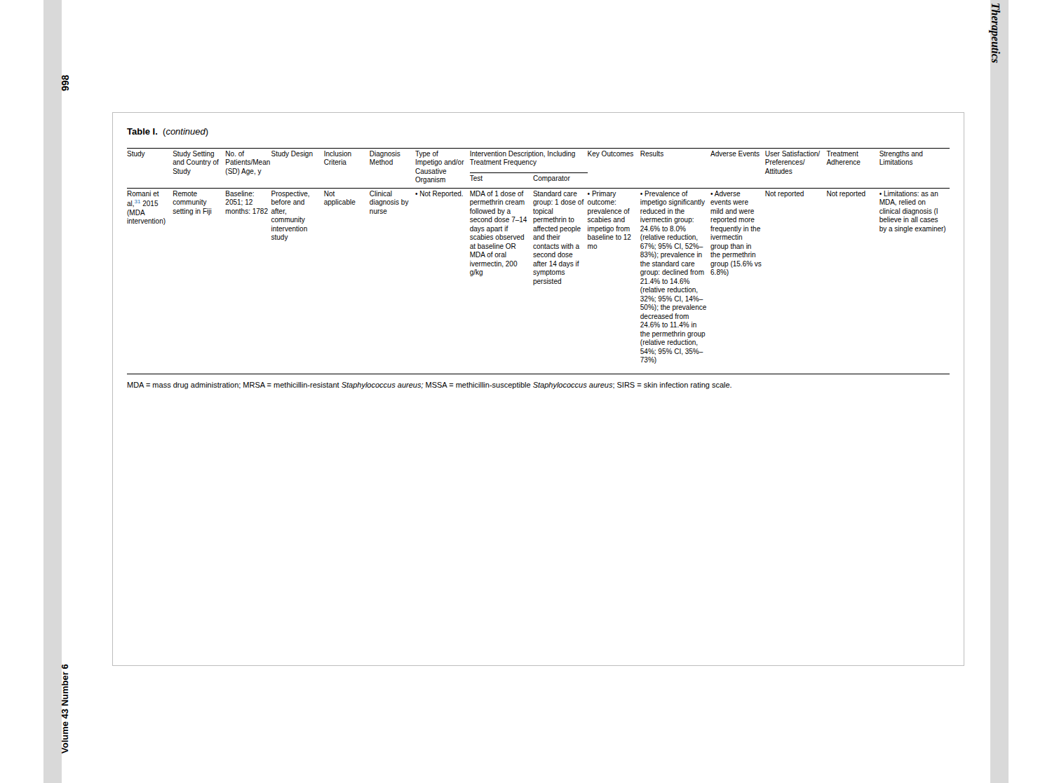998
Volume 43 Number 6
Clinical Therapeutics
Table I. (continued)
| Study | Study Setting and Country of Study | No. of Patients/Mean (SD) Age, y | Study Design | Inclusion Criteria | Diagnosis Method | Type of Impetigo and/or Causative Organism | Intervention Description, Including Treatment Frequency | Key Outcomes | Results | Adverse Events | User Satisfaction/ Preferences/ Attitudes | Treatment Adherence | Strengths and Limitations |
| --- | --- | --- | --- | --- | --- | --- | --- | --- | --- | --- | --- | --- | --- |
| Test | Comparator |
| Romani et al, 31 2015 (MDA intervention) | Remote community setting in Fiji | Baseline: 2051; 12 months: 1782 | Prospective, before and after, community intervention study | Not applicable | Clinical diagnosis by nurse | • Not Reported. | MDA of 1 dose of permethrin cream followed by a second dose 7–14 days apart if scabies observed at baseline OR MDA of oral ivermectin, 200 g/kg | Standard care group: 1 dose of topical permethrin to affected people and their contacts with a second dose after 14 days if symptoms persisted | • Primary outcome: prevalence of scabies and impetigo from baseline to 12 mo | • Prevalence of impetigo significantly reduced in the ivermectin group: 24.6% to 8.0% (relative reduction, 67%; 95% CI, 52%–83%); prevalence in the standard care group: declined from 21.4% to 14.6% (relative reduction, 32%; 95% CI, 14%–50%); the prevalence decreased from 24.6% to 11.4% in the permethrin group (relative reduction, 54%; 95% CI, 35%– 73%) | • Adverse events were mild and were reported more frequently in the ivermectin group than in the permethrin group (15.6% vs 6.8%) | Not reported | Not reported | • Limitations: as an MDA, relied on clinical diagnosis (I believe in all cases by a single examiner) |
MDA = mass drug administration; MRSA = methicillin-resistant Staphylococcus aureus; MSSA = methicillin-susceptible Staphylococcus aureus; SIRS = skin infection rating scale.